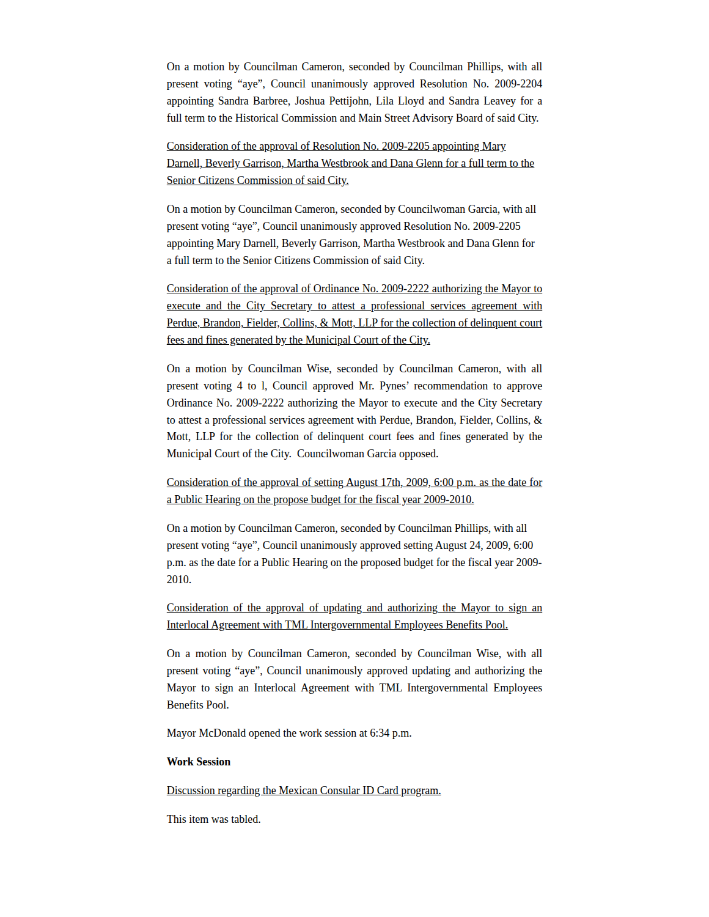On a motion by Councilman Cameron, seconded by Councilman Phillips, with all present voting “aye”, Council unanimously approved Resolution No. 2009-2204 appointing Sandra Barbree, Joshua Pettijohn, Lila Lloyd and Sandra Leavey for a full term to the Historical Commission and Main Street Advisory Board of said City.
Consideration of the approval of Resolution No. 2009-2205 appointing Mary Darnell, Beverly Garrison, Martha Westbrook and Dana Glenn for a full term to the Senior Citizens Commission of said City.
On a motion by Councilman Cameron, seconded by Councilwoman Garcia, with all present voting “aye”, Council unanimously approved Resolution No. 2009-2205 appointing Mary Darnell, Beverly Garrison, Martha Westbrook and Dana Glenn for a full term to the Senior Citizens Commission of said City.
Consideration of the approval of Ordinance No. 2009-2222 authorizing the Mayor to execute and the City Secretary to attest a professional services agreement with Perdue, Brandon, Fielder, Collins, & Mott, LLP for the collection of delinquent court fees and fines generated by the Municipal Court of the City.
On a motion by Councilman Wise, seconded by Councilman Cameron, with all present voting 4 to l, Council approved Mr. Pynes’ recommendation to approve Ordinance No. 2009-2222 authorizing the Mayor to execute and the City Secretary to attest a professional services agreement with Perdue, Brandon, Fielder, Collins, & Mott, LLP for the collection of delinquent court fees and fines generated by the Municipal Court of the City. Councilwoman Garcia opposed.
Consideration of the approval of setting August 17th, 2009, 6:00 p.m. as the date for a Public Hearing on the propose budget for the fiscal year 2009-2010.
On a motion by Councilman Cameron, seconded by Councilman Phillips, with all present voting “aye”, Council unanimously approved setting August 24, 2009, 6:00 p.m. as the date for a Public Hearing on the proposed budget for the fiscal year 2009-2010.
Consideration of the approval of updating and authorizing the Mayor to sign an Interlocal Agreement with TML Intergovernmental Employees Benefits Pool.
On a motion by Councilman Cameron, seconded by Councilman Wise, with all present voting “aye”, Council unanimously approved updating and authorizing the Mayor to sign an Interlocal Agreement with TML Intergovernmental Employees Benefits Pool.
Mayor McDonald opened the work session at 6:34 p.m.
Work Session
Discussion regarding the Mexican Consular ID Card program.
This item was tabled.